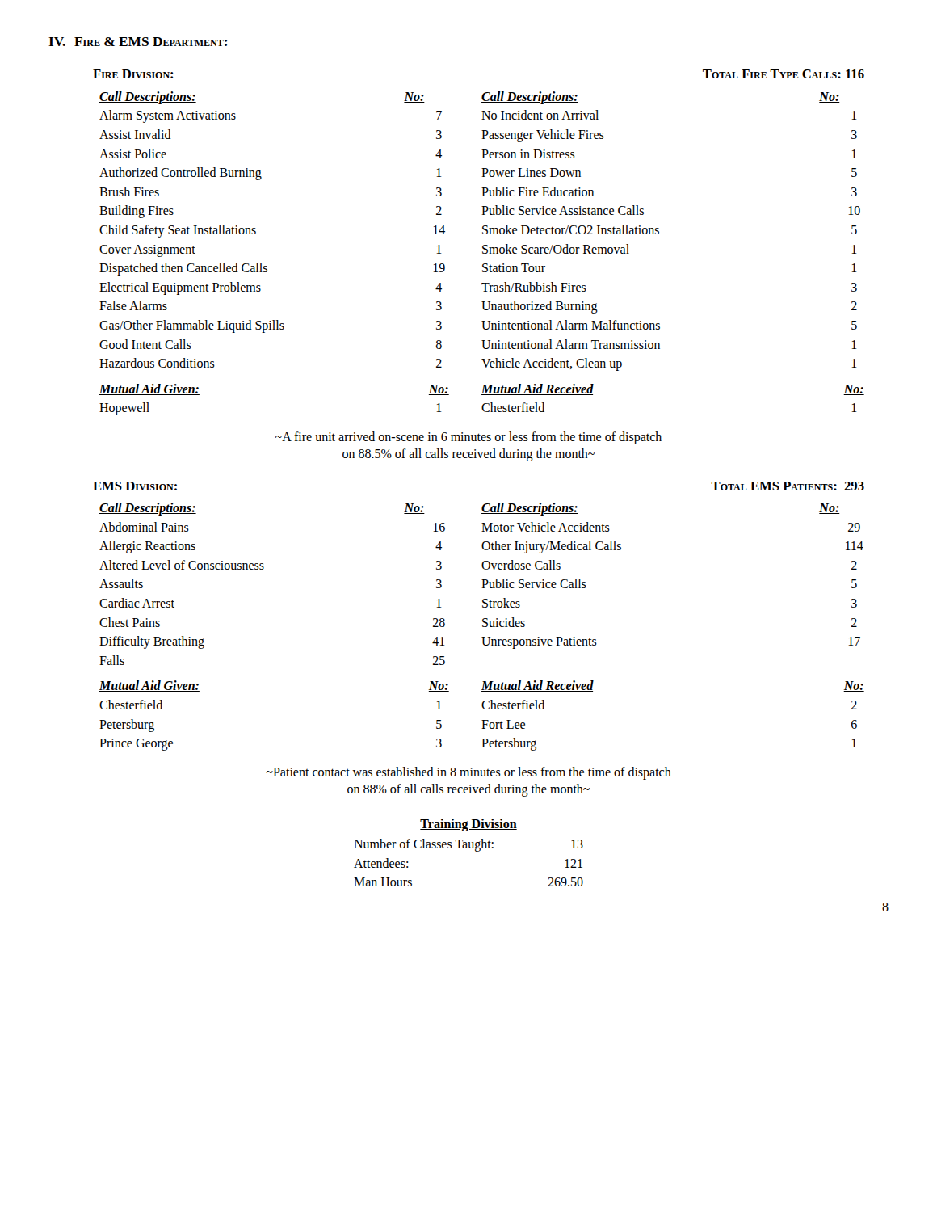IV. Fire & EMS Department:
Fire Division: Total Fire Type Calls: 116
| Call Descriptions: | No: | Call Descriptions: | No: |
| --- | --- | --- | --- |
| Alarm System Activations | 7 | No Incident on Arrival | 1 |
| Assist Invalid | 3 | Passenger Vehicle Fires | 3 |
| Assist Police | 4 | Person in Distress | 1 |
| Authorized Controlled Burning | 1 | Power Lines Down | 5 |
| Brush Fires | 3 | Public Fire Education | 3 |
| Building Fires | 2 | Public Service Assistance Calls | 10 |
| Child Safety Seat Installations | 14 | Smoke Detector/CO2 Installations | 5 |
| Cover Assignment | 1 | Smoke Scare/Odor Removal | 1 |
| Dispatched then Cancelled Calls | 19 | Station Tour | 1 |
| Electrical Equipment Problems | 4 | Trash/Rubbish Fires | 3 |
| False Alarms | 3 | Unauthorized Burning | 2 |
| Gas/Other Flammable Liquid Spills | 3 | Unintentional Alarm Malfunctions | 5 |
| Good Intent Calls | 8 | Unintentional Alarm Transmission | 1 |
| Hazardous Conditions | 2 | Vehicle Accident, Clean up | 1 |
| Mutual Aid Given: | No: | Mutual Aid Received | No: |
| --- | --- | --- | --- |
| Hopewell | 1 | Chesterfield | 1 |
~A fire unit arrived on-scene in 6 minutes or less from the time of dispatch
on 88.5% of all calls received during the month~
EMS Division: Total EMS Patients: 293
| Call Descriptions: | No: | Call Descriptions: | No: |
| --- | --- | --- | --- |
| Abdominal Pains | 16 | Motor Vehicle Accidents | 29 |
| Allergic Reactions | 4 | Other Injury/Medical Calls | 114 |
| Altered Level of Consciousness | 3 | Overdose Calls | 2 |
| Assaults | 3 | Public Service Calls | 5 |
| Cardiac Arrest | 1 | Strokes | 3 |
| Chest Pains | 28 | Suicides | 2 |
| Difficulty Breathing | 41 | Unresponsive Patients | 17 |
| Falls | 25 | | |
| Mutual Aid Given: | No: | Mutual Aid Received | No: |
| --- | --- | --- | --- |
| Chesterfield | 1 | Chesterfield | 2 |
| Petersburg | 5 | Fort Lee | 6 |
| Prince George | 3 | Petersburg | 1 |
~Patient contact was established in 8 minutes or less from the time of dispatch
on 88% of all calls received during the month~
Training Division
| Number of Classes Taught: | 13 |
| Attendees: | 121 |
| Man Hours | 269.50 |
8